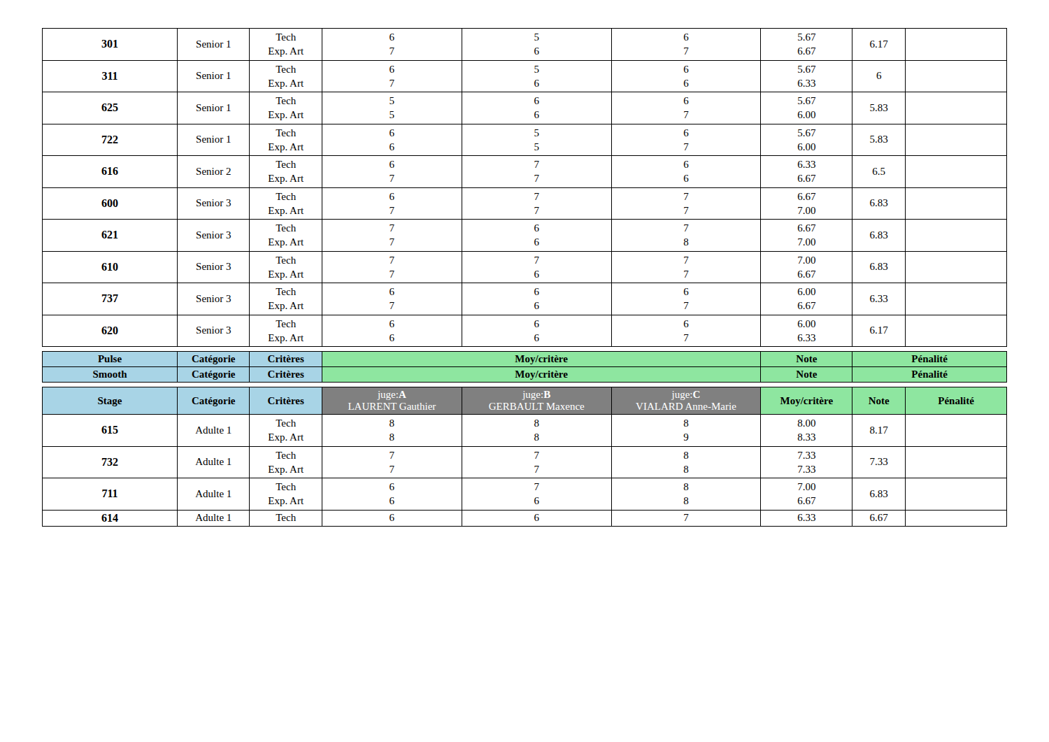| 301 | Senior 1 | Tech Exp. Art | 6 7 | 5 6 | 6 7 | 5.67 6.67 | 6.17 | |
| 311 | Senior 1 | Tech Exp. Art | 6 7 | 5 6 | 6 6 | 5.67 6.33 | 6 | |
| 625 | Senior 1 | Tech Exp. Art | 5 5 | 6 6 | 6 7 | 5.67 6.00 | 5.83 | |
| 722 | Senior 1 | Tech Exp. Art | 6 6 | 5 5 | 6 7 | 5.67 6.00 | 5.83 | |
| 616 | Senior 2 | Tech Exp. Art | 6 7 | 7 7 | 6 6 | 6.33 6.67 | 6.5 | |
| 600 | Senior 3 | Tech Exp. Art | 6 7 | 7 7 | 7 7 | 6.67 7.00 | 6.83 | |
| 621 | Senior 3 | Tech Exp. Art | 7 7 | 6 6 | 7 8 | 6.67 7.00 | 6.83 | |
| 610 | Senior 3 | Tech Exp. Art | 7 7 | 7 6 | 7 7 | 7.00 6.67 | 6.83 | |
| 737 | Senior 3 | Tech Exp. Art | 6 7 | 6 6 | 6 7 | 6.00 6.67 | 6.33 | |
| 620 | Senior 3 | Tech Exp. Art | 6 6 | 6 6 | 6 7 | 6.00 6.33 | 6.17 | |
| Pulse | Catégorie | Critères | Moy/critère | Note | Pénalité |
| Smooth | Catégorie | Critères | Moy/critère | Note | Pénalité |
| Stage | Catégorie | Critères | juge: A LAURENT Gauthier | juge: B GERBAULT Maxence | juge: C VIALARD Anne-Marie | Moy/critère | Note | Pénalité |
| 615 | Adulte 1 | Tech Exp. Art | 8 8 | 8 8 | 8 9 | 8.00 8.33 | 8.17 | |
| 732 | Adulte 1 | Tech Exp. Art | 7 7 | 7 7 | 8 8 | 7.33 7.33 | 7.33 | |
| 711 | Adulte 1 | Tech Exp. Art | 6 6 | 7 6 | 8 8 | 7.00 6.67 | 6.83 | |
| 614 | Adulte 1 | Tech | 6 | 6 | 7 | 6.33 | 6.67 | |